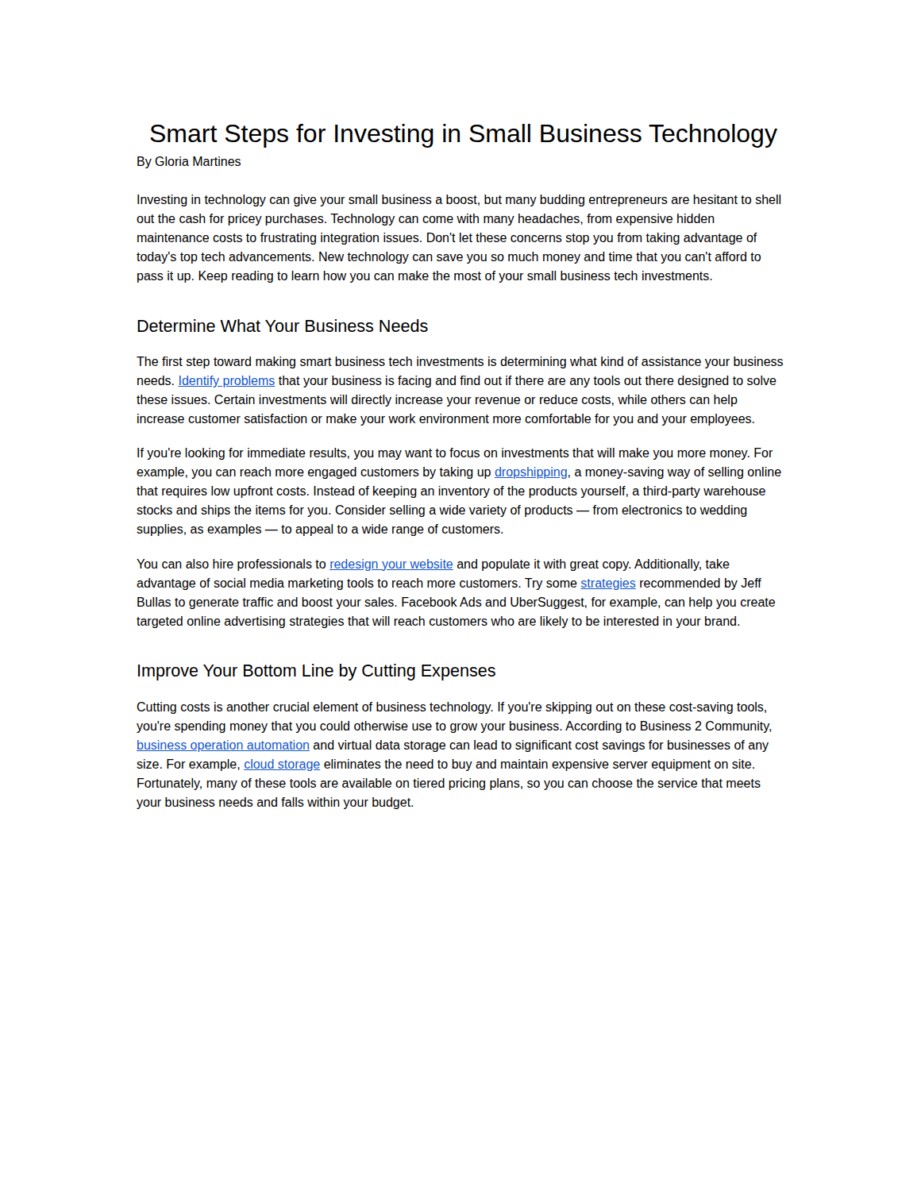Smart Steps for Investing in Small Business Technology
By Gloria Martines
Investing in technology can give your small business a boost, but many budding entrepreneurs are hesitant to shell out the cash for pricey purchases. Technology can come with many headaches, from expensive hidden maintenance costs to frustrating integration issues. Don't let these concerns stop you from taking advantage of today's top tech advancements. New technology can save you so much money and time that you can't afford to pass it up. Keep reading to learn how you can make the most of your small business tech investments.
Determine What Your Business Needs
The first step toward making smart business tech investments is determining what kind of assistance your business needs. Identify problems that your business is facing and find out if there are any tools out there designed to solve these issues. Certain investments will directly increase your revenue or reduce costs, while others can help increase customer satisfaction or make your work environment more comfortable for you and your employees.
If you're looking for immediate results, you may want to focus on investments that will make you more money. For example, you can reach more engaged customers by taking up dropshipping, a money-saving way of selling online that requires low upfront costs. Instead of keeping an inventory of the products yourself, a third-party warehouse stocks and ships the items for you. Consider selling a wide variety of products — from electronics to wedding supplies, as examples — to appeal to a wide range of customers.
You can also hire professionals to redesign your website and populate it with great copy. Additionally, take advantage of social media marketing tools to reach more customers. Try some strategies recommended by Jeff Bullas to generate traffic and boost your sales. Facebook Ads and UberSuggest, for example, can help you create targeted online advertising strategies that will reach customers who are likely to be interested in your brand.
Improve Your Bottom Line by Cutting Expenses
Cutting costs is another crucial element of business technology. If you're skipping out on these cost-saving tools, you're spending money that you could otherwise use to grow your business. According to Business 2 Community, business operation automation and virtual data storage can lead to significant cost savings for businesses of any size. For example, cloud storage eliminates the need to buy and maintain expensive server equipment on site. Fortunately, many of these tools are available on tiered pricing plans, so you can choose the service that meets your business needs and falls within your budget.